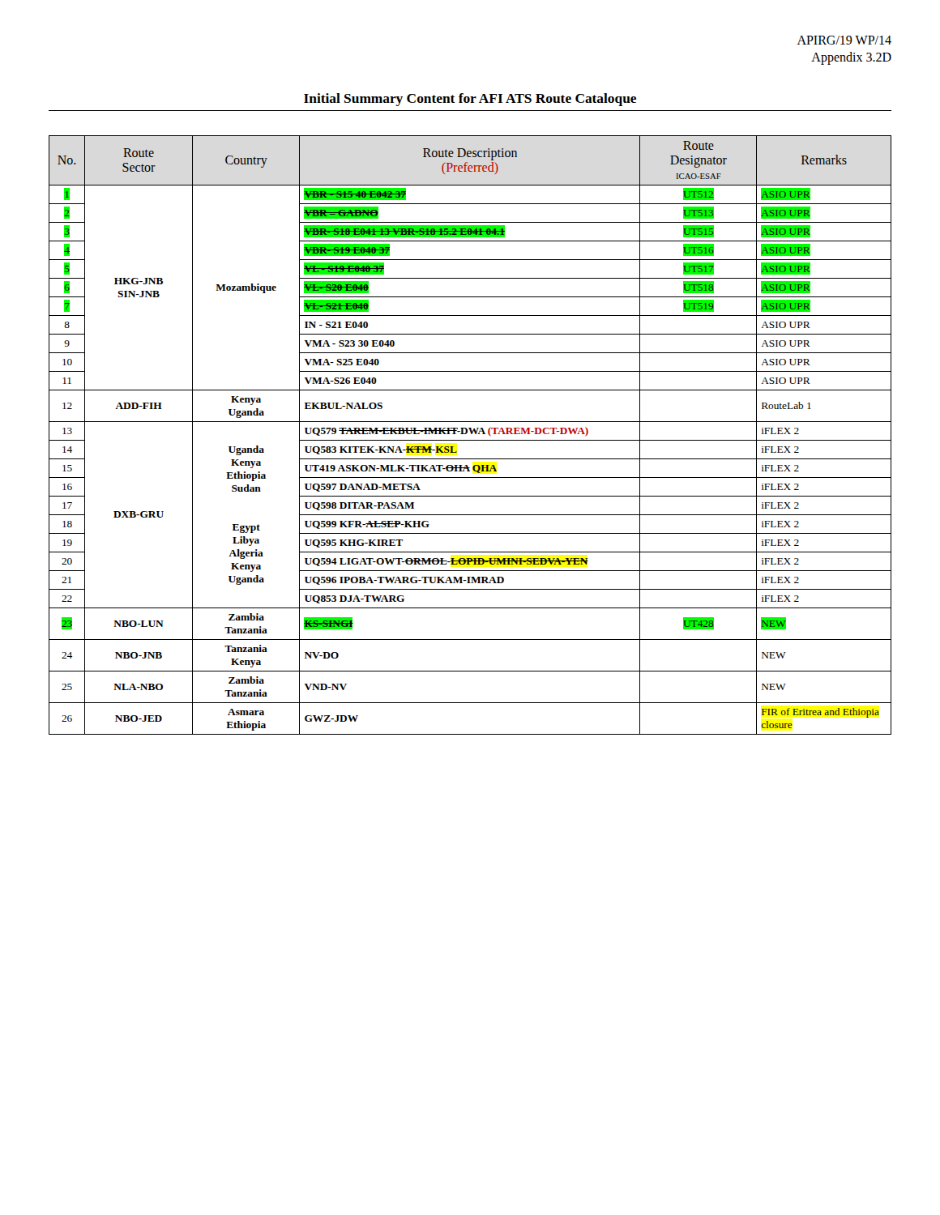APIRG/19 WP/14
Appendix 3.2D
Initial Summary Content for AFI ATS Route Cataloque
| No. | Route Sector | Country | Route Description (Preferred) | Route Designator ICAO-ESAF | Remarks |
| --- | --- | --- | --- | --- | --- |
| 1 | HKG-JNB SIN-JNB | Mozambique | VBR - S15 40 E042 37 | UT512 | ASIO UPR |
| 2 | VBR – GADNO | UT513 | ASIO UPR |
| 3 | VBR- S18 E041 13 VBR-S18 15.2 E041 04.1 | UT515 | ASIO UPR |
| 4 | VBR- S19 E040 37 | UT516 | ASIO UPR |
| 5 | VL - S19 E040 37 | UT517 | ASIO UPR |
| 6 | VL- S20 E040 | UT518 | ASIO UPR |
| 7 | VL- S21 E040 | UT519 | ASIO UPR |
| 8 | IN - S21 E040 | | ASIO UPR |
| 9 | VMA - S23 30 E040 | | ASIO UPR |
| 10 | VMA- S25 E040 | | ASIO UPR |
| 11 | VMA-S26 E040 | | ASIO UPR |
| 12 | ADD-FIH | Kenya Uganda | EKBUL-NALOS | | RouteLab 1 |
| 13 | DXB-GRU | Uganda Kenya Ethiopia Sudan Egypt Libya Algeria Kenya Uganda | UQ579 TAREM-EKBUL-IMKIT -DWA (TAREM-DCT-DWA) | | iFLEX 2 |
| 14 | UQ583 KITEK-KNA- KTM - KSL | | iFLEX 2 |
| 15 | UT419 ASKON-MLK-TIKAT- OHA QHA | | iFLEX 2 |
| 16 | UQ597 DANAD-METSA | | iFLEX 2 |
| 17 | UQ598 DITAR-PASAM | | iFLEX 2 |
| 18 | UQ599 KFR- ALSEP -KHG | | iFLEX 2 |
| 19 | UQ595 KHG-KIRET | | iFLEX 2 |
| 20 | UQ594 LIGAT-OWT- ORMOL - LOPID-UMINI-SEDVA-YEN | | iFLEX 2 |
| 21 | UQ596 IPOBA-TWARG-TUKAM-IMRAD | | iFLEX 2 |
| 22 | UQ853 DJA-TWARG | | iFLEX 2 |
| 23 | NBO-LUN | Zambia Tanzania | KS-SINGI | UT428 | NEW |
| 24 | NBO-JNB | Tanzania Kenya | NV-DO | | NEW |
| 25 | NLA-NBO | Zambia Tanzania | VND-NV | | NEW |
| 26 | NBO-JED | Asmara Ethiopia | GWZ-JDW | | FIR of Eritrea and Ethiopia closure |